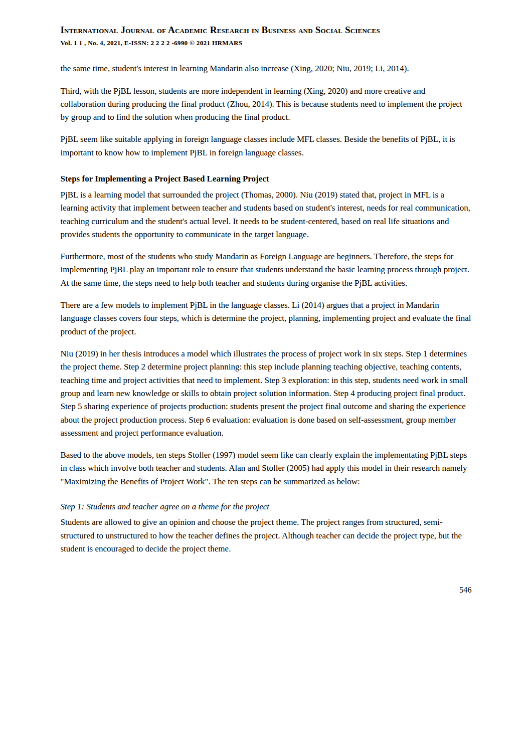International Journal of Academic Research in Business and Social Sciences
Vol. 1 1 , No. 4, 2021, E-ISSN: 2 2 2 2 -6990 © 2021 HRMARS
the same time, student's interest in learning Mandarin also increase (Xing, 2020; Niu, 2019; Li, 2014).
Third, with the PjBL lesson, students are more independent in learning (Xing, 2020) and more creative and collaboration during producing the final product (Zhou, 2014). This is because students need to implement the project by group and to find the solution when producing the final product.
PjBL seem like suitable applying in foreign language classes include MFL classes. Beside the benefits of PjBL, it is important to know how to implement PjBL in foreign language classes.
Steps for Implementing a Project Based Learning Project
PjBL is a learning model that surrounded the project (Thomas, 2000). Niu (2019) stated that, project in MFL is a learning activity that implement between teacher and students based on student's interest, needs for real communication, teaching curriculum and the student's actual level. It needs to be student-centered, based on real life situations and provides students the opportunity to communicate in the target language.
Furthermore, most of the students who study Mandarin as Foreign Language are beginners. Therefore, the steps for implementing PjBL play an important role to ensure that students understand the basic learning process through project. At the same time, the steps need to help both teacher and students during organise the PjBL activities.
There are a few models to implement PjBL in the language classes. Li (2014) argues that a project in Mandarin language classes covers four steps, which is determine the project, planning, implementing project and evaluate the final product of the project.
Niu (2019) in her thesis introduces a model which illustrates the process of project work in six steps. Step 1 determines the project theme. Step 2 determine project planning: this step include planning teaching objective, teaching contents, teaching time and project activities that need to implement. Step 3 exploration: in this step, students need work in small group and learn new knowledge or skills to obtain project solution information. Step 4 producing project final product. Step 5 sharing experience of projects production: students present the project final outcome and sharing the experience about the project production process. Step 6 evaluation: evaluation is done based on self-assessment, group member assessment and project performance evaluation.
Based to the above models, ten steps Stoller (1997) model seem like can clearly explain the implementating PjBL steps in class which involve both teacher and students. Alan and Stoller (2005) had apply this model in their research namely "Maximizing the Benefits of Project Work". The ten steps can be summarized as below:
Step 1: Students and teacher agree on a theme for the project
Students are allowed to give an opinion and choose the project theme. The project ranges from structured, semi-structured to unstructured to how the teacher defines the project. Although teacher can decide the project type, but the student is encouraged to decide the project theme.
546